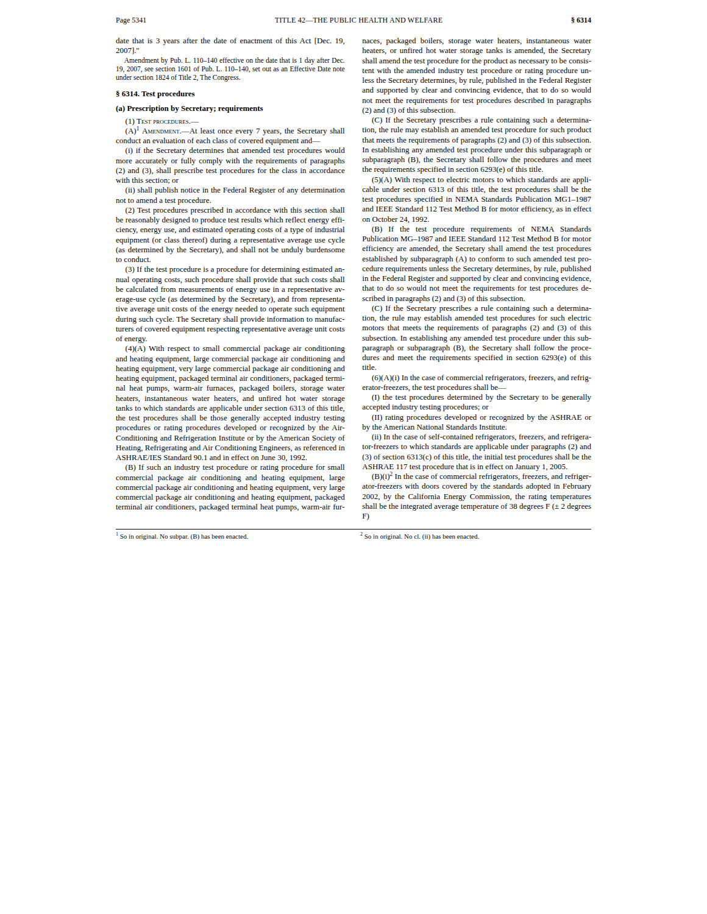Page 5341
TITLE 42—THE PUBLIC HEALTH AND WELFARE
§ 6314
date that is 3 years after the date of enactment of this Act [Dec. 19, 2007].''
Amendment by Pub. L. 110–140 effective on the date that is 1 day after Dec. 19, 2007, see section 1601 of Pub. L. 110–140, set out as an Effective Date note under section 1824 of Title 2, The Congress.
§ 6314. Test procedures
(a) Prescription by Secretary; requirements
(1) Test procedures.—
(A)1 Amendment.—At least once every 7 years, the Secretary shall conduct an evaluation of each class of covered equipment and—
(i) if the Secretary determines that amended test procedures would more accurately or fully comply with the requirements of paragraphs (2) and (3), shall prescribe test procedures for the class in accordance with this section; or
(ii) shall publish notice in the Federal Register of any determination not to amend a test procedure.
(2) Test procedures prescribed in accordance with this section shall be reasonably designed to produce test results which reflect energy efficiency, energy use, and estimated operating costs of a type of industrial equipment (or class thereof) during a representative average use cycle (as determined by the Secretary), and shall not be unduly burdensome to conduct.
(3) If the test procedure is a procedure for determining estimated annual operating costs, such procedure shall provide that such costs shall be calculated from measurements of energy use in a representative average-use cycle (as determined by the Secretary), and from representative average unit costs of the energy needed to operate such equipment during such cycle. The Secretary shall provide information to manufacturers of covered equipment respecting representative average unit costs of energy.
(4)(A) With respect to small commercial package air conditioning and heating equipment, large commercial package air conditioning and heating equipment, very large commercial package air conditioning and heating equipment, packaged terminal air conditioners, packaged terminal heat pumps, warm-air furnaces, packaged boilers, storage water heaters, instantaneous water heaters, and unfired hot water storage tanks to which standards are applicable under section 6313 of this title, the test procedures shall be those generally accepted industry testing procedures or rating procedures developed or recognized by the Air-Conditioning and Refrigeration Institute or by the American Society of Heating, Refrigerating and Air Conditioning Engineers, as referenced in ASHRAE/IES Standard 90.1 and in effect on June 30, 1992.
(B) If such an industry test procedure or rating procedure for small commercial package air conditioning and heating equipment, large commercial package air conditioning and heating equipment, very large commercial package air conditioning and heating equipment, packaged terminal air conditioners, packaged terminal heat pumps, warm-air furnaces, packaged boilers, storage water heaters, instantaneous water heaters, or unfired hot water storage tanks is amended, the Secretary shall amend the test procedure for the product as necessary to be consistent with the amended industry test procedure or rating procedure unless the Secretary determines, by rule, published in the Federal Register and supported by clear and convincing evidence, that to do so would not meet the requirements for test procedures described in paragraphs (2) and (3) of this subsection.
(C) If the Secretary prescribes a rule containing such a determination, the rule may establish an amended test procedure for such product that meets the requirements of paragraphs (2) and (3) of this subsection. In establishing any amended test procedure under this subparagraph or subparagraph (B), the Secretary shall follow the procedures and meet the requirements specified in section 6293(e) of this title.
(5)(A) With respect to electric motors to which standards are applicable under section 6313 of this title, the test procedures shall be the test procedures specified in NEMA Standards Publication MG1–1987 and IEEE Standard 112 Test Method B for motor efficiency, as in effect on October 24, 1992.
(B) If the test procedure requirements of NEMA Standards Publication MG–1987 and IEEE Standard 112 Test Method B for motor efficiency are amended, the Secretary shall amend the test procedures established by subparagraph (A) to conform to such amended test procedure requirements unless the Secretary determines, by rule, published in the Federal Register and supported by clear and convincing evidence, that to do so would not meet the requirements for test procedures described in paragraphs (2) and (3) of this subsection.
(C) If the Secretary prescribes a rule containing such a determination, the rule may establish amended test procedures for such electric motors that meets the requirements of paragraphs (2) and (3) of this subsection. In establishing any amended test procedure under this subparagraph or subparagraph (B), the Secretary shall follow the procedures and meet the requirements specified in section 6293(e) of this title.
(6)(A)(i) In the case of commercial refrigerators, freezers, and refrigerator-freezers, the test procedures shall be—
(I) the test procedures determined by the Secretary to be generally accepted industry testing procedures; or
(II) rating procedures developed or recognized by the ASHRAE or by the American National Standards Institute.
(ii) In the case of self-contained refrigerators, freezers, and refrigerator-freezers to which standards are applicable under paragraphs (2) and (3) of section 6313(c) of this title, the initial test procedures shall be the ASHRAE 117 test procedure that is in effect on January 1, 2005.
(B)(i)2 In the case of commercial refrigerators, freezers, and refrigerator-freezers with doors covered by the standards adopted in February 2002, by the California Energy Commission, the rating temperatures shall be the integrated average temperature of 38 degrees F (± 2 degrees F)
1 So in original. No subpar. (B) has been enacted.
2 So in original. No cl. (ii) has been enacted.